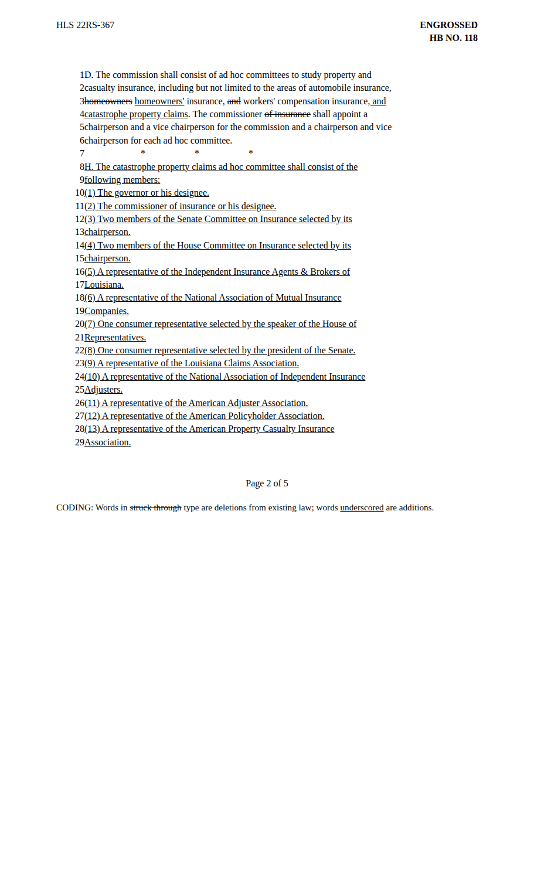HLS 22RS-367
ENGROSSED
HB NO. 118
| 1 | D. The commission shall consist of ad hoc committees to study property and |
| 2 | casualty insurance, including but not limited to the areas of automobile insurance, |
| 3 | homeowners homeowners' insurance, and workers' compensation insurance , and |
| 4 | catastrophe property claims . The commissioner of insurance shall appoint a |
| 5 | chairperson and a vice chairperson for the commission and a chairperson and vice |
| 6 | chairperson for each ad hoc committee. |
| 7 | * * * |
| 8 | H. The catastrophe property claims ad hoc committee shall consist of the |
| 9 | following members: |
| 10 | (1) The governor or his designee. |
| 11 | (2) The commissioner of insurance or his designee. |
| 12 | (3) Two members of the Senate Committee on Insurance selected by its |
| 13 | chairperson. |
| 14 | (4) Two members of the House Committee on Insurance selected by its |
| 15 | chairperson. |
| 16 | (5) A representative of the Independent Insurance Agents & Brokers of |
| 17 | Louisiana. |
| 18 | (6) A representative of the National Association of Mutual Insurance |
| 19 | Companies. |
| 20 | (7) One consumer representative selected by the speaker of the House of |
| 21 | Representatives. |
| 22 | (8) One consumer representative selected by the president of the Senate. |
| 23 | (9) A representative of the Louisiana Claims Association. |
| 24 | (10) A representative of the National Association of Independent Insurance |
| 25 | Adjusters. |
| 26 | (11) A representative of the American Adjuster Association. |
| 27 | (12) A representative of the American Policyholder Association. |
| 28 | (13) A representative of the American Property Casualty Insurance |
| 29 | Association. |
Page 2 of 5
CODING: Words in struck through type are deletions from existing law; words underscored are additions.